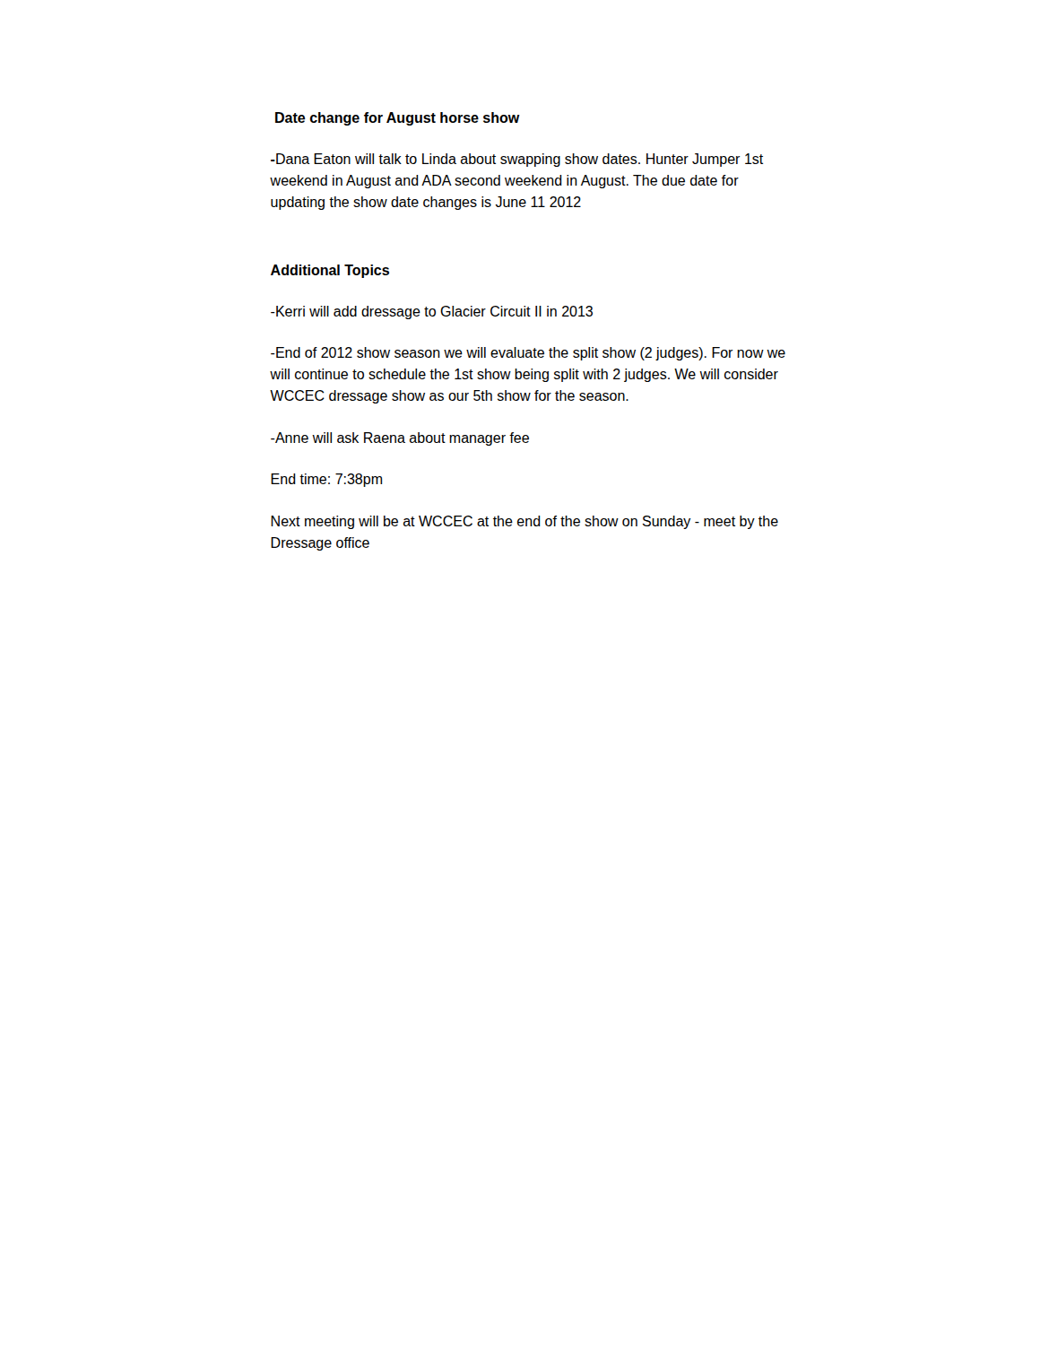Date change for August horse show
-Dana Eaton will talk to Linda about swapping show dates. Hunter Jumper 1st weekend in August and ADA second weekend in August. The due date for updating the show date changes is June 11 2012
Additional Topics
-Kerri will add dressage to Glacier Circuit II in 2013
-End of 2012 show season we will evaluate the split show (2 judges). For now we will continue to schedule the 1st show being split with 2 judges. We will consider WCCEC dressage show as our 5th show for the season.
-Anne will ask Raena about manager fee
End time: 7:38pm
Next meeting will be at WCCEC at the end of the show on Sunday - meet by the Dressage office